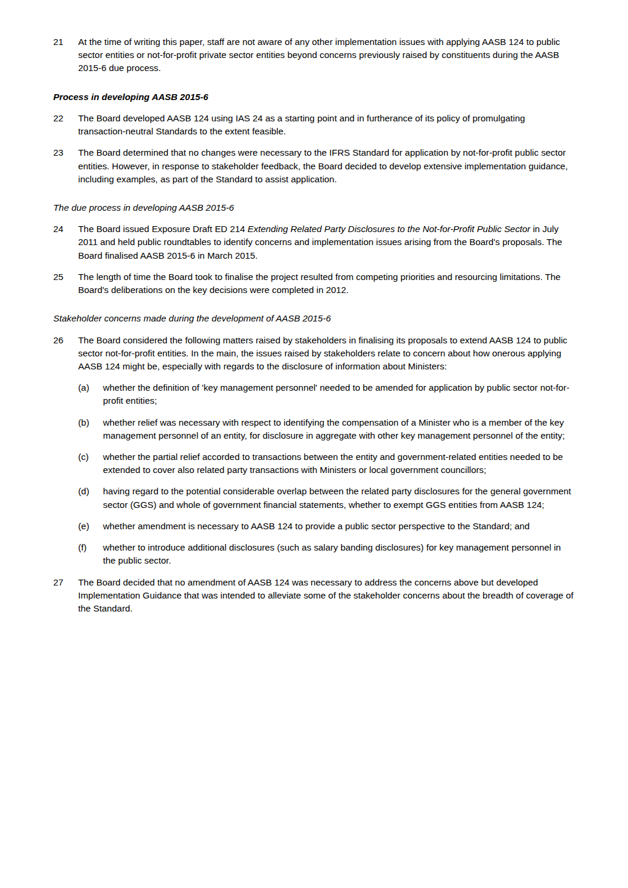21
At the time of writing this paper, staff are not aware of any other implementation issues with applying AASB 124 to public sector entities or not-for-profit private sector entities beyond concerns previously raised by constituents during the AASB 2015-6 due process.
Process in developing AASB 2015-6
22
The Board developed AASB 124 using IAS 24 as a starting point and in furtherance of its policy of promulgating transaction-neutral Standards to the extent feasible.
23
The Board determined that no changes were necessary to the IFRS Standard for application by not-for-profit public sector entities. However, in response to stakeholder feedback, the Board decided to develop extensive implementation guidance, including examples, as part of the Standard to assist application.
The due process in developing AASB 2015-6
24
The Board issued Exposure Draft ED 214 Extending Related Party Disclosures to the Not-for-Profit Public Sector in July 2011 and held public roundtables to identify concerns and implementation issues arising from the Board's proposals. The Board finalised AASB 2015-6 in March 2015.
25
The length of time the Board took to finalise the project resulted from competing priorities and resourcing limitations. The Board's deliberations on the key decisions were completed in 2012.
Stakeholder concerns made during the development of AASB 2015-6
26
The Board considered the following matters raised by stakeholders in finalising its proposals to extend AASB 124 to public sector not-for-profit entities. In the main, the issues raised by stakeholders relate to concern about how onerous applying AASB 124 might be, especially with regards to the disclosure of information about Ministers:
(a)
whether the definition of 'key management personnel' needed to be amended for application by public sector not-for-profit entities;
(b)
whether relief was necessary with respect to identifying the compensation of a Minister who is a member of the key management personnel of an entity, for disclosure in aggregate with other key management personnel of the entity;
(c)
whether the partial relief accorded to transactions between the entity and government-related entities needed to be extended to cover also related party transactions with Ministers or local government councillors;
(d)
having regard to the potential considerable overlap between the related party disclosures for the general government sector (GGS) and whole of government financial statements, whether to exempt GGS entities from AASB 124;
(e)
whether amendment is necessary to AASB 124 to provide a public sector perspective to the Standard; and
(f)
whether to introduce additional disclosures (such as salary banding disclosures) for key management personnel in the public sector.
27
The Board decided that no amendment of AASB 124 was necessary to address the concerns above but developed Implementation Guidance that was intended to alleviate some of the stakeholder concerns about the breadth of coverage of the Standard.